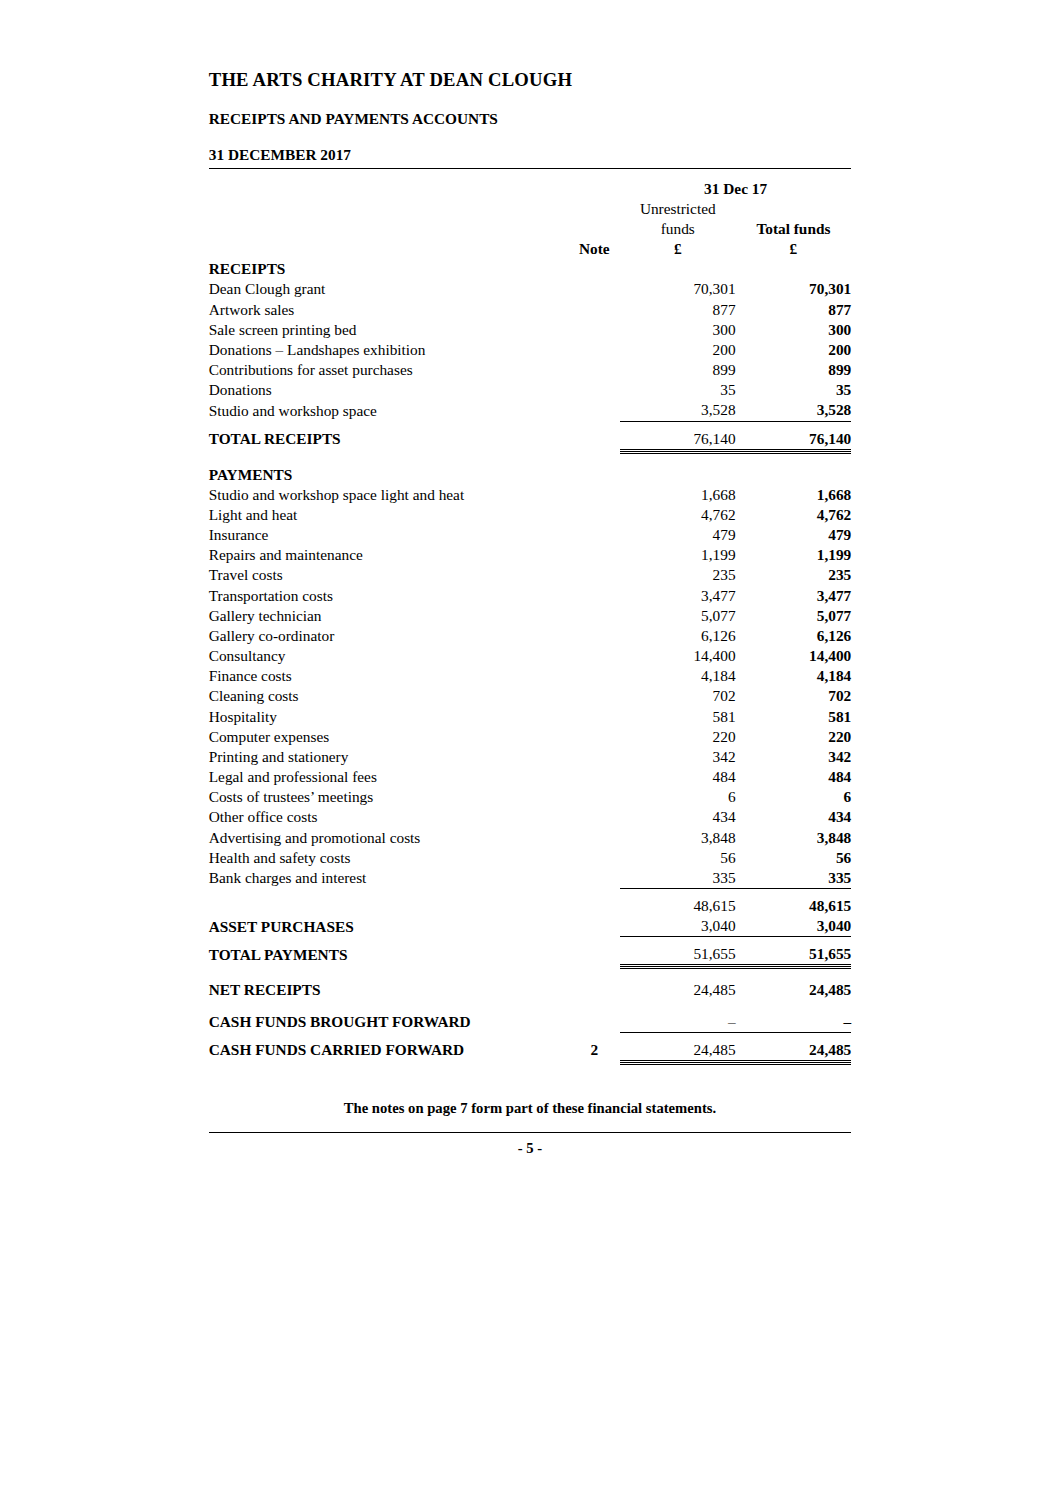THE ARTS CHARITY AT DEAN CLOUGH
RECEIPTS AND PAYMENTS ACCOUNTS
31 DECEMBER 2017
| | | 31 Dec 17 |
| | | Unrestricted | |
| | | funds | Total funds |
| | Note | £ | £ |
| RECEIPTS | | | |
| Dean Clough grant | | 70,301 | 70,301 |
| Artwork sales | | 877 | 877 |
| Sale screen printing bed | | 300 | 300 |
| Donations – Landshapes exhibition | | 200 | 200 |
| Contributions for asset purchases | | 899 | 899 |
| Donations | | 35 | 35 |
| Studio and workshop space | | 3,528 | 3,528 |
| TOTAL RECEIPTS | | 76,140 | 76,140 |
| PAYMENTS | | | |
| Studio and workshop space light and heat | | 1,668 | 1,668 |
| Light and heat | | 4,762 | 4,762 |
| Insurance | | 479 | 479 |
| Repairs and maintenance | | 1,199 | 1,199 |
| Travel costs | | 235 | 235 |
| Transportation costs | | 3,477 | 3,477 |
| Gallery technician | | 5,077 | 5,077 |
| Gallery co-ordinator | | 6,126 | 6,126 |
| Consultancy | | 14,400 | 14,400 |
| Finance costs | | 4,184 | 4,184 |
| Cleaning costs | | 702 | 702 |
| Hospitality | | 581 | 581 |
| Computer expenses | | 220 | 220 |
| Printing and stationery | | 342 | 342 |
| Legal and professional fees | | 484 | 484 |
| Costs of trustees’ meetings | | 6 | 6 |
| Other office costs | | 434 | 434 |
| Advertising and promotional costs | | 3,848 | 3,848 |
| Health and safety costs | | 56 | 56 |
| Bank charges and interest | | 335 | 335 |
| | | 48,615 | 48,615 |
| ASSET PURCHASES | | 3,040 | 3,040 |
| TOTAL PAYMENTS | | 51,655 | 51,655 |
| NET RECEIPTS | | 24,485 | 24,485 |
| CASH FUNDS BROUGHT FORWARD | | – | – |
| CASH FUNDS CARRIED FORWARD | 2 | 24,485 | 24,485 |
The notes on page 7 form part of these financial statements.
- 5 -